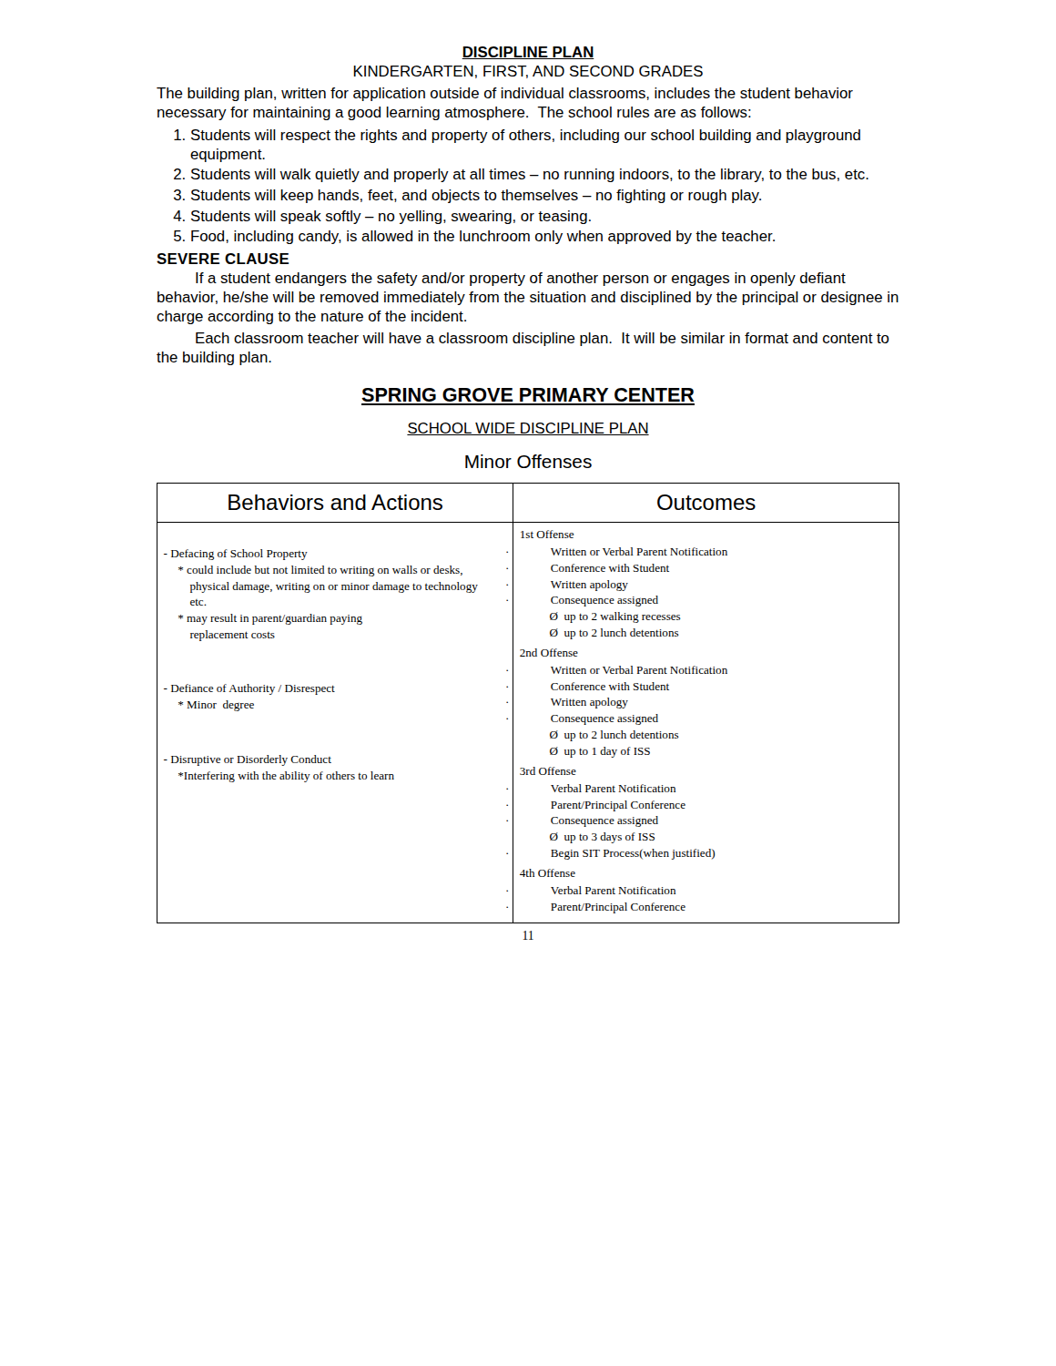DISCIPLINE PLAN
KINDERGARTEN, FIRST, AND SECOND GRADES
The building plan, written for application outside of individual classrooms, includes the student behavior necessary for maintaining a good learning atmosphere. The school rules are as follows:
Students will respect the rights and property of others, including our school building and playground equipment.
Students will walk quietly and properly at all times – no running indoors, to the library, to the bus, etc.
Students will keep hands, feet, and objects to themselves – no fighting or rough play.
Students will speak softly – no yelling, swearing, or teasing.
Food, including candy, is allowed in the lunchroom only when approved by the teacher.
SEVERE CLAUSE
If a student endangers the safety and/or property of another person or engages in openly defiant behavior, he/she will be removed immediately from the situation and disciplined by the principal or designee in charge according to the nature of the incident.
Each classroom teacher will have a classroom discipline plan. It will be similar in format and content to the building plan.
SPRING GROVE PRIMARY CENTER
SCHOOL WIDE DISCIPLINE PLAN
Minor Offenses
| Behaviors and Actions | Outcomes |
| --- | --- |
| - Defacing of School Property * could include but not limited to writing on walls or desks, physical damage, writing on or minor damage to technology etc. * may result in parent/guardian paying replacement costs - Defiance of Authority / Disrespect * Minor degree - Disruptive or Disorderly Conduct *Interfering with the ability of others to learn | 1st Offense · Written or Verbal Parent Notification · Conference with Student · Written apology · Consequence assigned Ø up to 2 walking recesses Ø up to 2 lunch detentions 2nd Offense · Written or Verbal Parent Notification · Conference with Student · Written apology · Consequence assigned Ø up to 2 lunch detentions Ø up to 1 day of ISS 3rd Offense · Verbal Parent Notification · Parent/Principal Conference · Consequence assigned Ø up to 3 days of ISS · Begin SIT Process(when justified) 4th Offense · Verbal Parent Notification · Parent/Principal Conference |
11